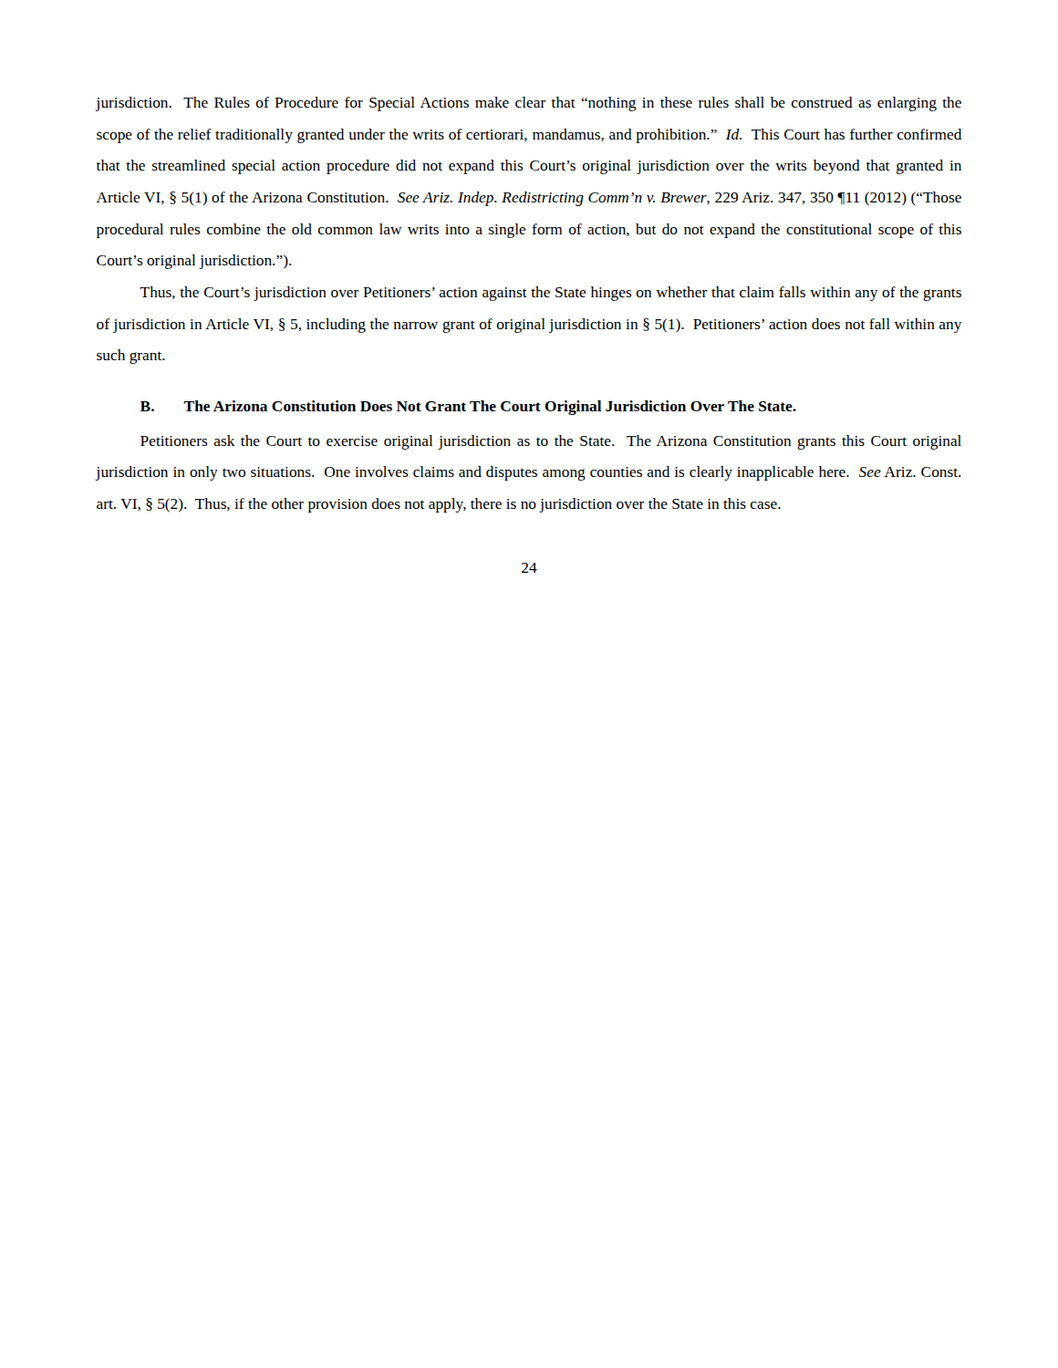jurisdiction. The Rules of Procedure for Special Actions make clear that “nothing in these rules shall be construed as enlarging the scope of the relief traditionally granted under the writs of certiorari, mandamus, and prohibition.” Id. This Court has further confirmed that the streamlined special action procedure did not expand this Court’s original jurisdiction over the writs beyond that granted in Article VI, § 5(1) of the Arizona Constitution. See Ariz. Indep. Redistricting Comm’n v. Brewer, 229 Ariz. 347, 350 ¶11 (2012) (“Those procedural rules combine the old common law writs into a single form of action, but do not expand the constitutional scope of this Court’s original jurisdiction.”).
Thus, the Court’s jurisdiction over Petitioners’ action against the State hinges on whether that claim falls within any of the grants of jurisdiction in Article VI, § 5, including the narrow grant of original jurisdiction in § 5(1). Petitioners’ action does not fall within any such grant.
B. The Arizona Constitution Does Not Grant The Court Original Jurisdiction Over The State.
Petitioners ask the Court to exercise original jurisdiction as to the State. The Arizona Constitution grants this Court original jurisdiction in only two situations. One involves claims and disputes among counties and is clearly inapplicable here. See Ariz. Const. art. VI, § 5(2). Thus, if the other provision does not apply, there is no jurisdiction over the State in this case.
24